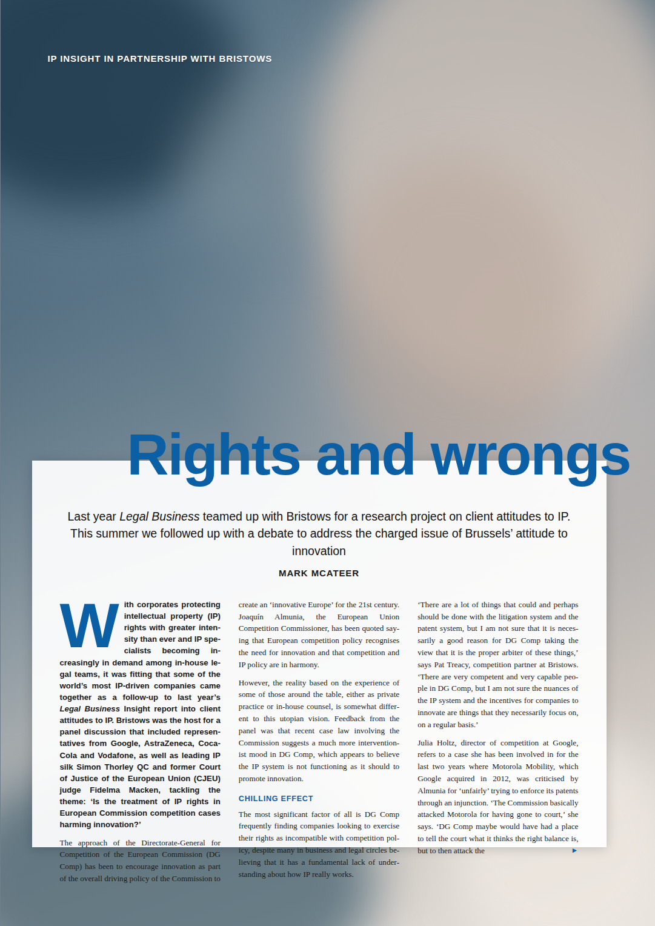IP Insight in partnership with Bristows
Rights and wrongs
Last year Legal Business teamed up with Bristows for a research project on client attitudes to IP. This summer we followed up with a debate to address the charged issue of Brussels’ attitude to innovation
Mark McAteer
With corporates protecting intellectual property (IP) rights with greater intensity than ever and IP specialists becoming increasingly in demand among in-house legal teams, it was fitting that some of the world’s most IP-driven companies came together as a follow-up to last year’s Legal Business Insight report into client attitudes to IP. Bristows was the host for a panel discussion that included representatives from Google, AstraZeneca, Coca-Cola and Vodafone, as well as leading IP silk Simon Thorley QC and former Court of Justice of the European Union (CJEU) judge Fidelma Macken, tackling the theme: ‘Is the treatment of IP rights in European Commission competition cases harming innovation?’
The approach of the Directorate-General for Competition of the European Commission (DG Comp) has been to encourage innovation as part of the overall driving policy of the Commission to create an ‘innovative Europe’ for the 21st century. Joaquín Almunia, the European Union Competition Commissioner, has been quoted saying that European competition policy recognises the need for innovation and that competition and IP policy are in harmony.
However, the reality based on the experience of some of those around the table, either as private practice or in-house counsel, is somewhat different to this utopian vision. Feedback from the panel was that recent case law involving the Commission suggests a much more interventionist mood in DG Comp, which appears to believe the IP system is not functioning as it should to promote innovation.
Chilling effect
The most significant factor of all is DG Comp frequently finding companies looking to exercise their rights as incompatible with competition policy, despite many in business and legal circles believing that it has a fundamental lack of understanding about how IP really works.
‘There are a lot of things that could and perhaps should be done with the litigation system and the patent system, but I am not sure that it is necessarily a good reason for DG Comp taking the view that it is the proper arbiter of these things,’ says Pat Treacy, competition partner at Bristows. ‘There are very competent and very capable people in DG Comp, but I am not sure the nuances of the IP system and the incentives for companies to innovate are things that they necessarily focus on, on a regular basis.’
Julia Holtz, director of competition at Google, refers to a case she has been involved in for the last two years where Motorola Mobility, which Google acquired in 2012, was criticised by Almunia for ‘unfairly’ trying to enforce its patents through an injunction. ‘The Commission basically attacked Motorola for having gone to court,’ she says. ‘DG Comp maybe would have had a place to tell the court what it thinks the right balance is, but to then attack the ►